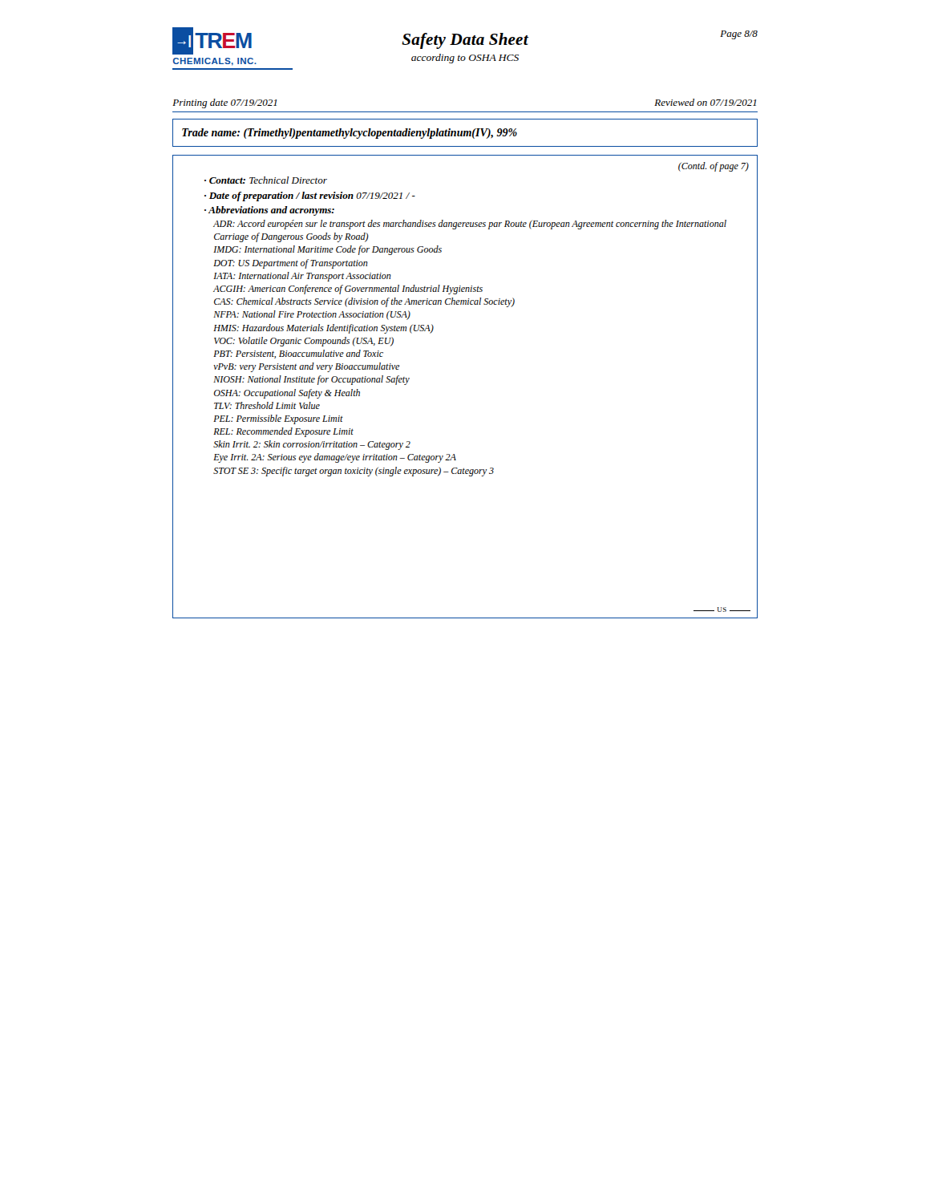→|
TREM
CHEMICALS, INC.
Page 8/8
Safety Data Sheet
according to OSHA HCS
Printing date 07/19/2021
Reviewed on 07/19/2021
Trade name: (Trimethyl)pentamethylcyclopentadienylplatinum(IV), 99%
(Contd. of page 7)
· Contact: Technical Director
· Date of preparation / last revision 07/19/2021 / -
· Abbreviations and acronyms:
ADR: Accord européen sur le transport des marchandises dangereuses par Route (European Agreement concerning the International Carriage of Dangerous Goods by Road)
IMDG: International Maritime Code for Dangerous Goods
DOT: US Department of Transportation
IATA: International Air Transport Association
ACGIH: American Conference of Governmental Industrial Hygienists
CAS: Chemical Abstracts Service (division of the American Chemical Society)
NFPA: National Fire Protection Association (USA)
HMIS: Hazardous Materials Identification System (USA)
VOC: Volatile Organic Compounds (USA, EU)
PBT: Persistent, Bioaccumulative and Toxic
vPvB: very Persistent and very Bioaccumulative
NIOSH: National Institute for Occupational Safety
OSHA: Occupational Safety & Health
TLV: Threshold Limit Value
PEL: Permissible Exposure Limit
REL: Recommended Exposure Limit
Skin Irrit. 2: Skin corrosion/irritation – Category 2
Eye Irrit. 2A: Serious eye damage/eye irritation – Category 2A
STOT SE 3: Specific target organ toxicity (single exposure) – Category 3
US